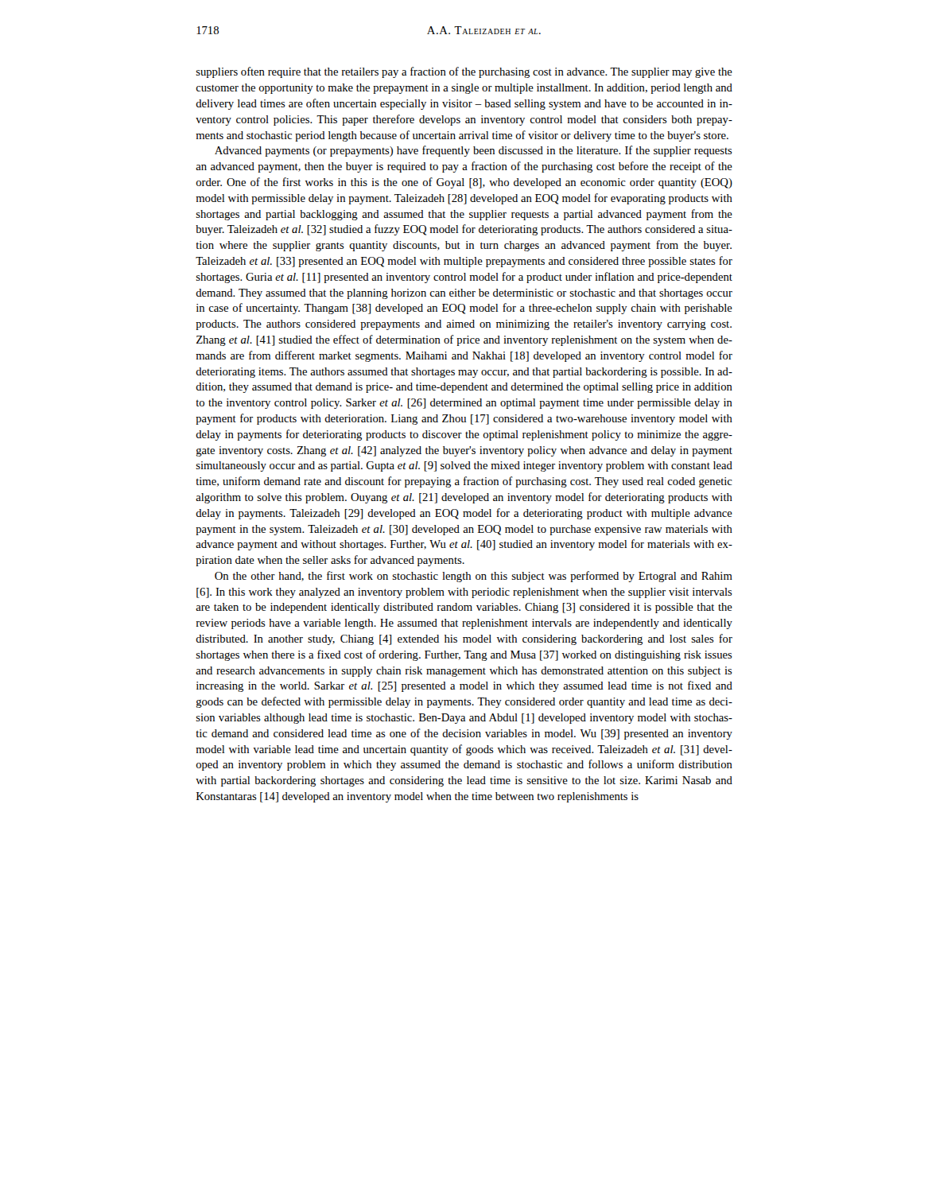1718 A.A. Taleizadeh et al.
suppliers often require that the retailers pay a fraction of the purchasing cost in advance. The supplier may give the customer the opportunity to make the prepayment in a single or multiple installment. In addition, period length and delivery lead times are often uncertain especially in visitor – based selling system and have to be accounted in inventory control policies. This paper therefore develops an inventory control model that considers both prepayments and stochastic period length because of uncertain arrival time of visitor or delivery time to the buyer's store.
Advanced payments (or prepayments) have frequently been discussed in the literature. If the supplier requests an advanced payment, then the buyer is required to pay a fraction of the purchasing cost before the receipt of the order. One of the first works in this is the one of Goyal 8, who developed an economic order quantity (EOQ) model with permissible delay in payment. Taleizadeh 28 developed an EOQ model for evaporating products with shortages and partial backlogging and assumed that the supplier requests a partial advanced payment from the buyer. Taleizadeh et al. 32 studied a fuzzy EOQ model for deteriorating products. The authors considered a situation where the supplier grants quantity discounts, but in turn charges an advanced payment from the buyer. Taleizadeh et al. 33 presented an EOQ model with multiple prepayments and considered three possible states for shortages. Guria et al. 11 presented an inventory control model for a product under inflation and price-dependent demand. They assumed that the planning horizon can either be deterministic or stochastic and that shortages occur in case of uncertainty. Thangam 38 developed an EOQ model for a three-echelon supply chain with perishable products. The authors considered prepayments and aimed on minimizing the retailer's inventory carrying cost. Zhang et al. 41 studied the effect of determination of price and inventory replenishment on the system when demands are from different market segments. Maihami and Nakhai 18 developed an inventory control model for deteriorating items. The authors assumed that shortages may occur, and that partial backordering is possible. In addition, they assumed that demand is price- and time-dependent and determined the optimal selling price in addition to the inventory control policy. Sarker et al. 26 determined an optimal payment time under permissible delay in payment for products with deterioration. Liang and Zhou 17 considered a two-warehouse inventory model with delay in payments for deteriorating products to discover the optimal replenishment policy to minimize the aggregate inventory costs. Zhang et al. 42 analyzed the buyer's inventory policy when advance and delay in payment simultaneously occur and as partial. Gupta et al. 9 solved the mixed integer inventory problem with constant lead time, uniform demand rate and discount for prepaying a fraction of purchasing cost. They used real coded genetic algorithm to solve this problem. Ouyang et al. 21 developed an inventory model for deteriorating products with delay in payments. Taleizadeh 29 developed an EOQ model for a deteriorating product with multiple advance payment in the system. Taleizadeh et al. 30 developed an EOQ model to purchase expensive raw materials with advance payment and without shortages. Further, Wu et al. 40 studied an inventory model for materials with expiration date when the seller asks for advanced payments.
On the other hand, the first work on stochastic length on this subject was performed by Ertogral and Rahim 6. In this work they analyzed an inventory problem with periodic replenishment when the supplier visit intervals are taken to be independent identically distributed random variables. Chiang 3 considered it is possible that the review periods have a variable length. He assumed that replenishment intervals are independently and identically distributed. In another study, Chiang 4 extended his model with considering backordering and lost sales for shortages when there is a fixed cost of ordering. Further, Tang and Musa 37 worked on distinguishing risk issues and research advancements in supply chain risk management which has demonstrated attention on this subject is increasing in the world. Sarkar et al. 25 presented a model in which they assumed lead time is not fixed and goods can be defected with permissible delay in payments. They considered order quantity and lead time as decision variables although lead time is stochastic. Ben-Daya and Abdul 1 developed inventory model with stochastic demand and considered lead time as one of the decision variables in model. Wu 39 presented an inventory model with variable lead time and uncertain quantity of goods which was received. Taleizadeh et al. 31 developed an inventory problem in which they assumed the demand is stochastic and follows a uniform distribution with partial backordering shortages and considering the lead time is sensitive to the lot size. Karimi Nasab and Konstantaras 14 developed an inventory model when the time between two replenishments is